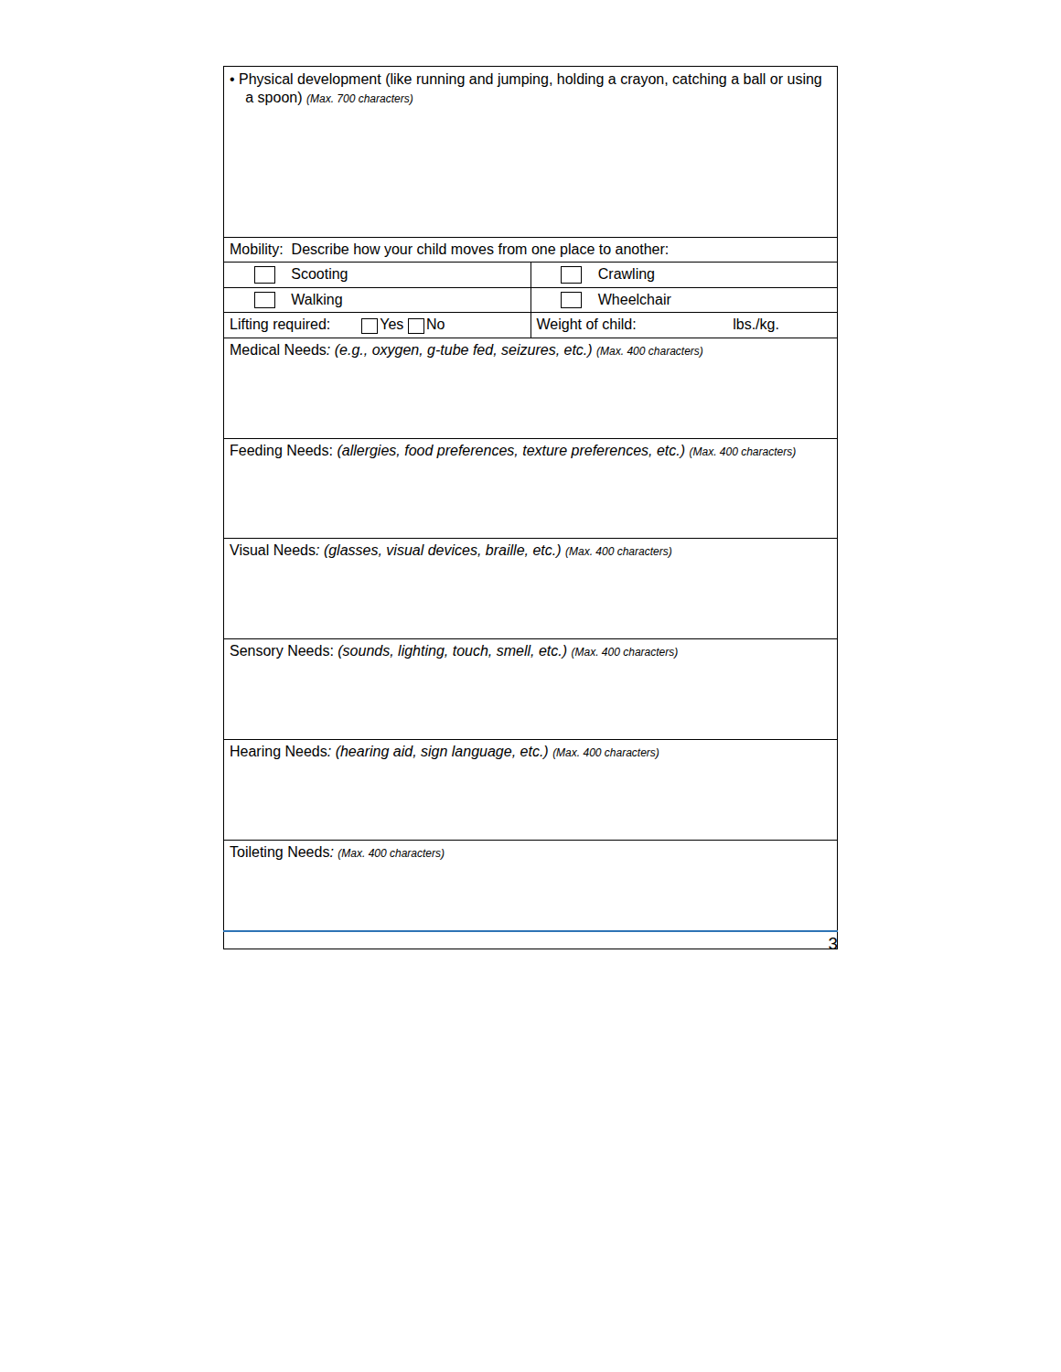| • Physical development (like running and jumping, holding a crayon, catching a ball or using a spoon) (Max. 700 characters) |
| Mobility: Describe how your child moves from one place to another: |
| Scooting | Crawling |
| Walking | Wheelchair |
| Lifting required: Yes No | Weight of child: lbs./kg. |
| Medical Needs : (e.g., oxygen, g-tube fed, seizures, etc.) (Max. 400 characters) |
| Feeding Needs: (allergies, food preferences, texture preferences, etc.) (Max. 400 characters) |
| Visual Needs : (glasses, visual devices, braille, etc.) (Max. 400 characters) |
| Sensory Needs: (sounds, lighting, touch, smell, etc.) (Max. 400 characters) |
| Hearing Needs : (hearing aid, sign language, etc.) (Max. 400 characters) |
| Toileting Needs : (Max. 400 characters) |
3